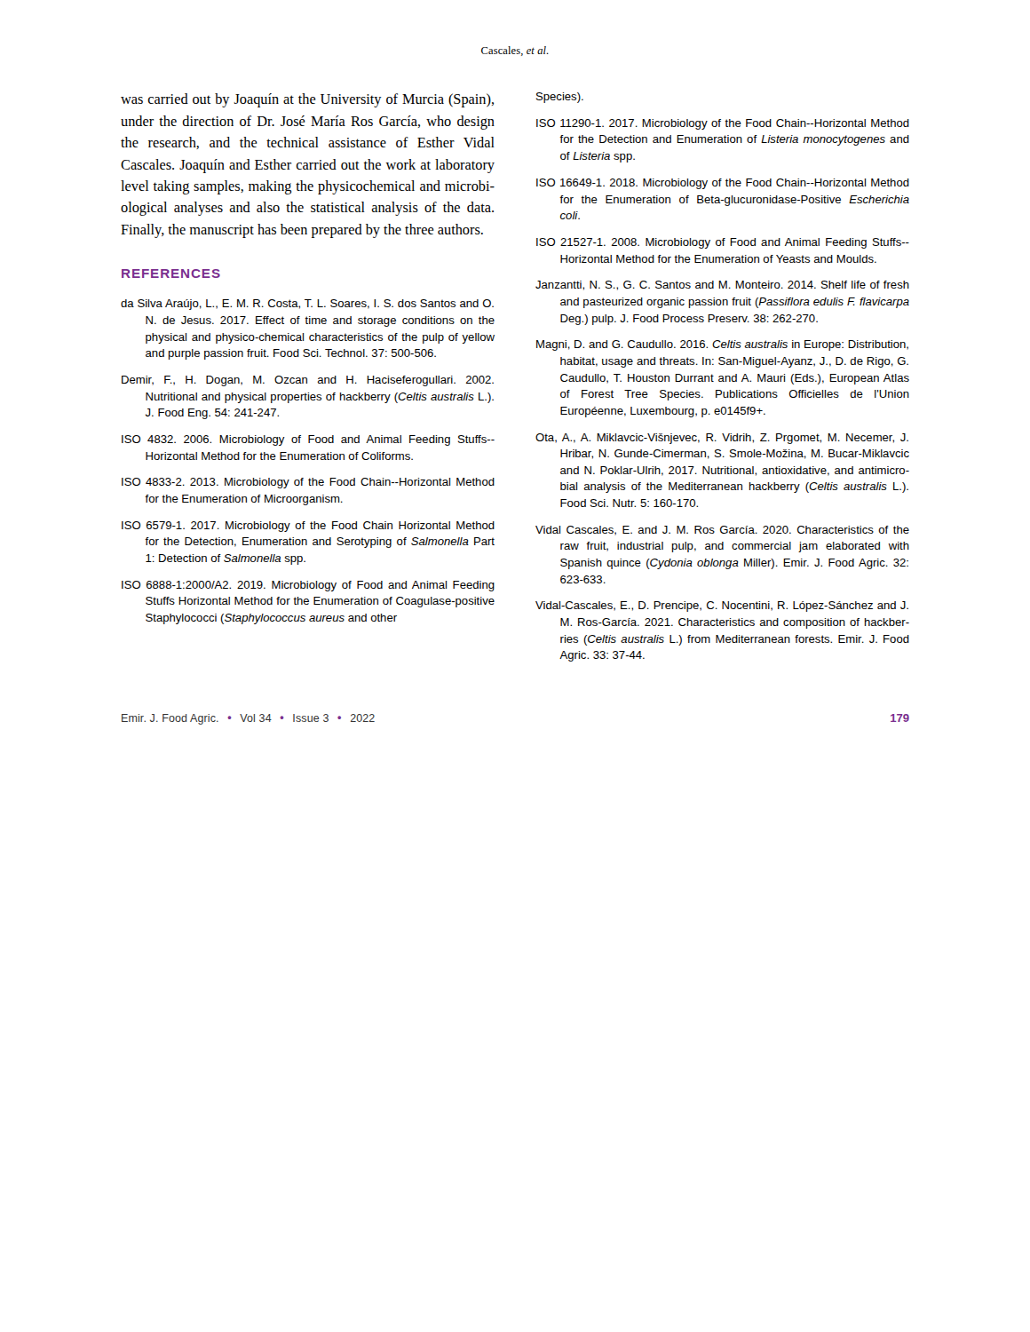Cascales, et al.
was carried out by Joaquín at the University of Murcia (Spain), under the direction of Dr. José María Ros García, who design the research, and the technical assistance of Esther Vidal Cascales. Joaquín and Esther carried out the work at laboratory level taking samples, making the physicochemical and microbiological analyses and also the statistical analysis of the data. Finally, the manuscript has been prepared by the three authors.
References
da Silva Araújo, L., E. M. R. Costa, T. L. Soares, I. S. dos Santos and O. N. de Jesus. 2017. Effect of time and storage conditions on the physical and physico-chemical characteristics of the pulp of yellow and purple passion fruit. Food Sci. Technol. 37: 500-506.
Demir, F., H. Dogan, M. Ozcan and H. Haciseferogullari. 2002. Nutritional and physical properties of hackberry (Celtis australis L.). J. Food Eng. 54: 241-247.
ISO 4832. 2006. Microbiology of Food and Animal Feeding Stuffs--Horizontal Method for the Enumeration of Coliforms.
ISO 4833-2. 2013. Microbiology of the Food Chain--Horizontal Method for the Enumeration of Microorganism.
ISO 6579-1. 2017. Microbiology of the Food Chain Horizontal Method for the Detection, Enumeration and Serotyping of Salmonella Part 1: Detection of Salmonella spp.
ISO 6888-1:2000/A2. 2019. Microbiology of Food and Animal Feeding Stuffs Horizontal Method for the Enumeration of Coagulase-positive Staphylococci (Staphylococcus aureus and other
Species).
ISO 11290-1. 2017. Microbiology of the Food Chain--Horizontal Method for the Detection and Enumeration of Listeria monocytogenes and of Listeria spp.
ISO 16649-1. 2018. Microbiology of the Food Chain--Horizontal Method for the Enumeration of Beta-glucuronidase-Positive Escherichia coli.
ISO 21527-1. 2008. Microbiology of Food and Animal Feeding Stuffs--Horizontal Method for the Enumeration of Yeasts and Moulds.
Janzantti, N. S., G. C. Santos and M. Monteiro. 2014. Shelf life of fresh and pasteurized organic passion fruit (Passiflora edulis F. flavicarpa Deg.) pulp. J. Food Process Preserv. 38: 262-270.
Magni, D. and G. Caudullo. 2016. Celtis australis in Europe: Distribution, habitat, usage and threats. In: San-Miguel-Ayanz, J., D. de Rigo, G. Caudullo, T. Houston Durrant and A. Mauri (Eds.), European Atlas of Forest Tree Species. Publications Officielles de l'Union Européenne, Luxembourg, p. e0145f9+.
Ota, A., A. Miklavcic-Višnjevec, R. Vidrih, Z. Prgomet, M. Necemer, J. Hribar, N. Gunde-Cimerman, S. Smole-Možina, M. Bucar-Miklavcic and N. Poklar-Ulrih, 2017. Nutritional, antioxidative, and antimicrobial analysis of the Mediterranean hackberry (Celtis australis L.). Food Sci. Nutr. 5: 160-170.
Vidal Cascales, E. and J. M. Ros García. 2020. Characteristics of the raw fruit, industrial pulp, and commercial jam elaborated with Spanish quince (Cydonia oblonga Miller). Emir. J. Food Agric. 32: 623-633.
Vidal-Cascales, E., D. Prencipe, C. Nocentini, R. López-Sánchez and J. M. Ros-García. 2021. Characteristics and composition of hackberries (Celtis australis L.) from Mediterranean forests. Emir. J. Food Agric. 33: 37-44.
Emir. J. Food Agric. • Vol 34 • Issue 3 • 2022
179